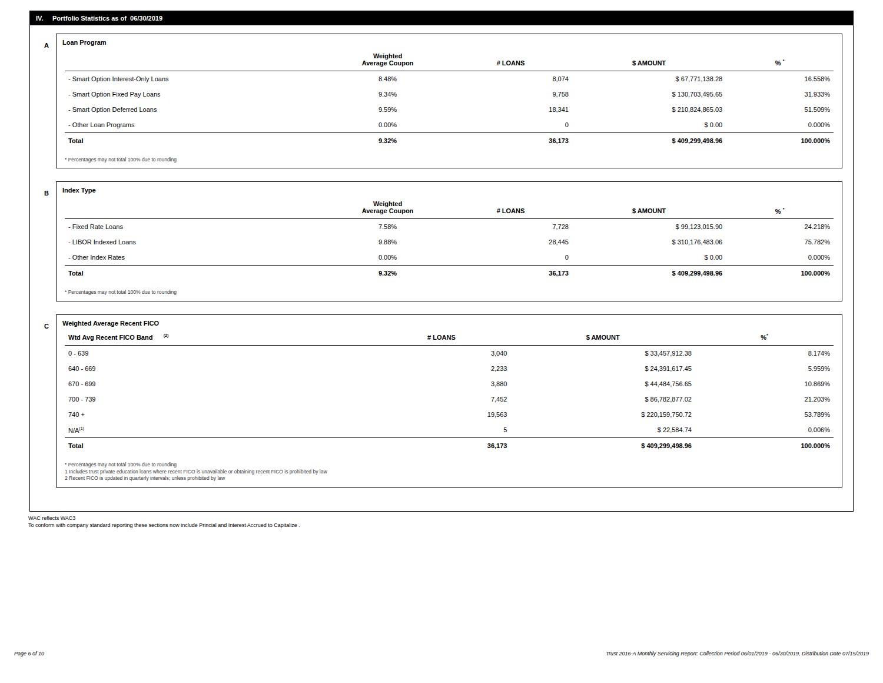IV. Portfolio Statistics as of 06/30/2019
A
Loan Program
| | Weighted Average Coupon | # LOANS | $ AMOUNT | % * |
| --- | --- | --- | --- | --- |
| - Smart Option Interest-Only Loans | 8.48% | 8,074 | $ 67,771,138.28 | 16.558% |
| - Smart Option Fixed Pay Loans | 9.34% | 9,758 | $ 130,703,495.65 | 31.933% |
| - Smart Option Deferred Loans | 9.59% | 18,341 | $ 210,824,865.03 | 51.509% |
| - Other Loan Programs | 0.00% | 0 | $ 0.00 | 0.000% |
| Total | 9.32% | 36,173 | $ 409,299,498.96 | 100.000% |
* Percentages may not total 100% due to rounding
B
Index Type
| | Weighted Average Coupon | # LOANS | $ AMOUNT | % * |
| --- | --- | --- | --- | --- |
| - Fixed Rate Loans | 7.58% | 7,728 | $ 99,123,015.90 | 24.218% |
| - LIBOR Indexed Loans | 9.88% | 28,445 | $ 310,176,483.06 | 75.782% |
| - Other Index Rates | 0.00% | 0 | $ 0.00 | 0.000% |
| Total | 9.32% | 36,173 | $ 409,299,498.96 | 100.000% |
* Percentages may not total 100% due to rounding
C
Weighted Average Recent FICO
| Wtd Avg Recent FICO Band (2) | # LOANS | $ AMOUNT | % * |
| --- | --- | --- | --- |
| 0 - 639 | 3,040 | $ 33,457,912.38 | 8.174% |
| 640 - 669 | 2,233 | $ 24,391,617.45 | 5.959% |
| 670 - 699 | 3,880 | $ 44,484,756.65 | 10.869% |
| 700 - 739 | 7,452 | $ 86,782,877.02 | 21.203% |
| 740 + | 19,563 | $ 220,159,750.72 | 53.789% |
| N/A (1) | 5 | $ 22,584.74 | 0.006% |
| Total | 36,173 | $ 409,299,498.96 | 100.000% |
* Percentages may not total 100% due to rounding
1 Includes trust private education loans where recent FICO is unavailable or obtaining recent FICO is prohibited by law
2 Recent FICO is updated in quarterly intervals; unless prohibited by law
WAC reflects WAC3
To conform with company standard reporting these sections now include Princial and Interest Accrued to Capitalize .
Page 6 of 10
Trust 2016-A Monthly Servicing Report: Collection Period 06/01/2019 - 06/30/2019, Distribution Date 07/15/2019